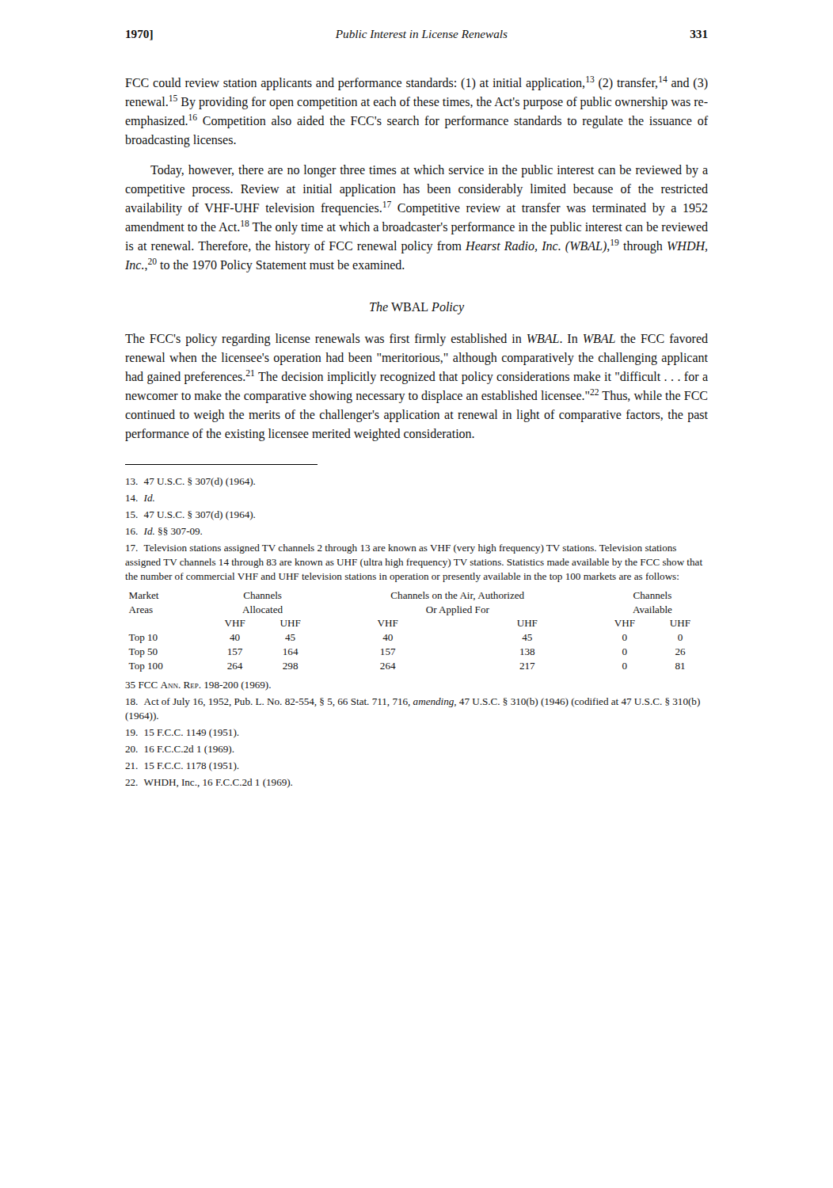1970] Public Interest in License Renewals 331
FCC could review station applicants and performance standards: (1) at initial application,13 (2) transfer,14 and (3) renewal.15 By providing for open competition at each of these times, the Act's purpose of public ownership was re-emphasized.16 Competition also aided the FCC's search for performance standards to regulate the issuance of broadcasting licenses.
Today, however, there are no longer three times at which service in the public interest can be reviewed by a competitive process. Review at initial application has been considerably limited because of the restricted availability of VHF-UHF television frequencies.17 Competitive review at transfer was terminated by a 1952 amendment to the Act.18 The only time at which a broadcaster's performance in the public interest can be reviewed is at renewal. Therefore, the history of FCC renewal policy from Hearst Radio, Inc. (WBAL),19 through WHDH, Inc.,20 to the 1970 Policy Statement must be examined.
The WBAL Policy
The FCC's policy regarding license renewals was first firmly established in WBAL. In WBAL the FCC favored renewal when the licensee's operation had been "meritorious," although comparatively the challenging applicant had gained preferences.21 The decision implicitly recognized that policy considerations make it "difficult . . . for a newcomer to make the comparative showing necessary to displace an established licensee."22 Thus, while the FCC continued to weigh the merits of the challenger's application at renewal in light of comparative factors, the past performance of the existing licensee merited weighted consideration.
13. 47 U.S.C. § 307(d) (1964).
14. Id.
15. 47 U.S.C. § 307(d) (1964).
16. Id. §§ 307-09.
17. Television stations assigned TV channels 2 through 13 are known as VHF (very high frequency) TV stations. Television stations assigned TV channels 14 through 83 are known as UHF (ultra high frequency) TV stations. Statistics made available by the FCC show that the number of commercial VHF and UHF television stations in operation or presently available in the top 100 markets are as follows:
| Market Areas | Channels Allocated | Channels on the Air, Authorized Or Applied For | Channels Available |
| --- | --- | --- | --- |
| | VHF | UHF | VHF | UHF | VHF | UHF |
| Top 10 | 40 | 45 | 40 | 45 | 0 | 0 |
| Top 50 | 157 | 164 | 157 | 138 | 0 | 26 |
| Top 100 | 264 | 298 | 264 | 217 | 0 | 81 |
35 FCC Ann. Rep. 198-200 (1969).
18. Act of July 16, 1952, Pub. L. No. 82-554, § 5, 66 Stat. 711, 716, amending, 47 U.S.C. § 310(b) (1946) (codified at 47 U.S.C. § 310(b) (1964)).
19. 15 F.C.C. 1149 (1951).
20. 16 F.C.C.2d 1 (1969).
21. 15 F.C.C. 1178 (1951).
22. WHDH, Inc., 16 F.C.C.2d 1 (1969).